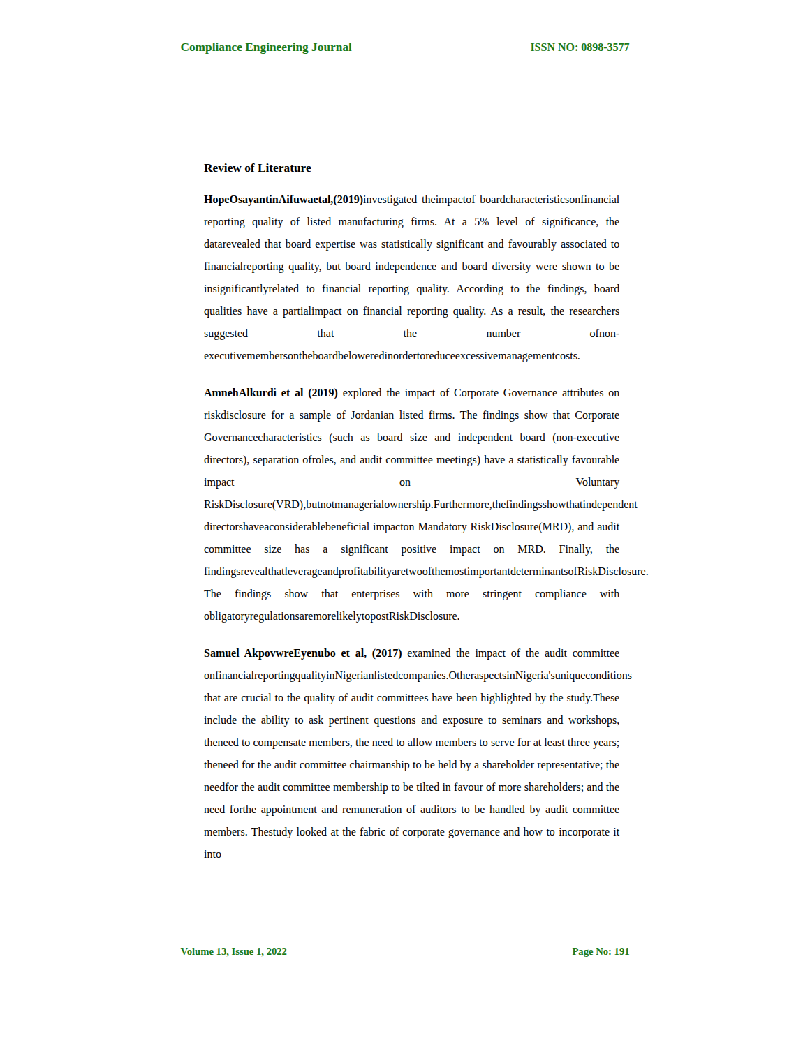Compliance Engineering Journal ISSN NO: 0898-3577
Review of Literature
HopeOsayantinAifuwaetal,(2019) investigated theimpactof boardcharacteristicsonfinancial reporting quality of listed manufacturing firms. At a 5% level of significance, the datarevealed that board expertise was statistically significant and favourably associated to financialreporting quality, but board independence and board diversity were shown to be insignificantlyrelated to financial reporting quality. According to the findings, board qualities have a partialimpact on financial reporting quality. As a result, the researchers suggested that the number ofnon-executivemembersontheboardbeloweredinordertoreduceexcessivemanagementcosts.
AmnehAlkurdi et al (2019) explored the impact of Corporate Governance attributes on riskdisclosure for a sample of Jordanian listed firms. The findings show that Corporate Governancecharacteristics (such as board size and independent board (non-executive directors), separation ofroles, and audit committee meetings) have a statistically favourable impact on Voluntary RiskDisclosure(VRD),butnotmanagerialownership.Furthermore,thefindingsshowthatindependent directorshaveaconsiderablebeneficial impacton Mandatory RiskDisclosure(MRD), and audit committee size has a significant positive impact on MRD. Finally, the findingsrevealthatleverageandprofitabilityaretwoofthemostimportantdeterminantsofRiskDisclosure. The findings show that enterprises with more stringent compliance with obligatoryregulationsaremorelikelytopostRiskDisclosure.
Samuel AkpovwreEyenubo et al, (2017) examined the impact of the audit committee onfinancialreportingqualityinNigerianlistedcompanies.OtheraspectsinNigeria'suniqueconditions that are crucial to the quality of audit committees have been highlighted by the study.These include the ability to ask pertinent questions and exposure to seminars and workshops, theneed to compensate members, the need to allow members to serve for at least three years; theneed for the audit committee chairmanship to be held by a shareholder representative; the needfor the audit committee membership to be tilted in favour of more shareholders; and the need forthe appointment and remuneration of auditors to be handled by audit committee members. Thestudy looked at the fabric of corporate governance and how to incorporate it into
Volume 13, Issue 1, 2022 Page No: 191